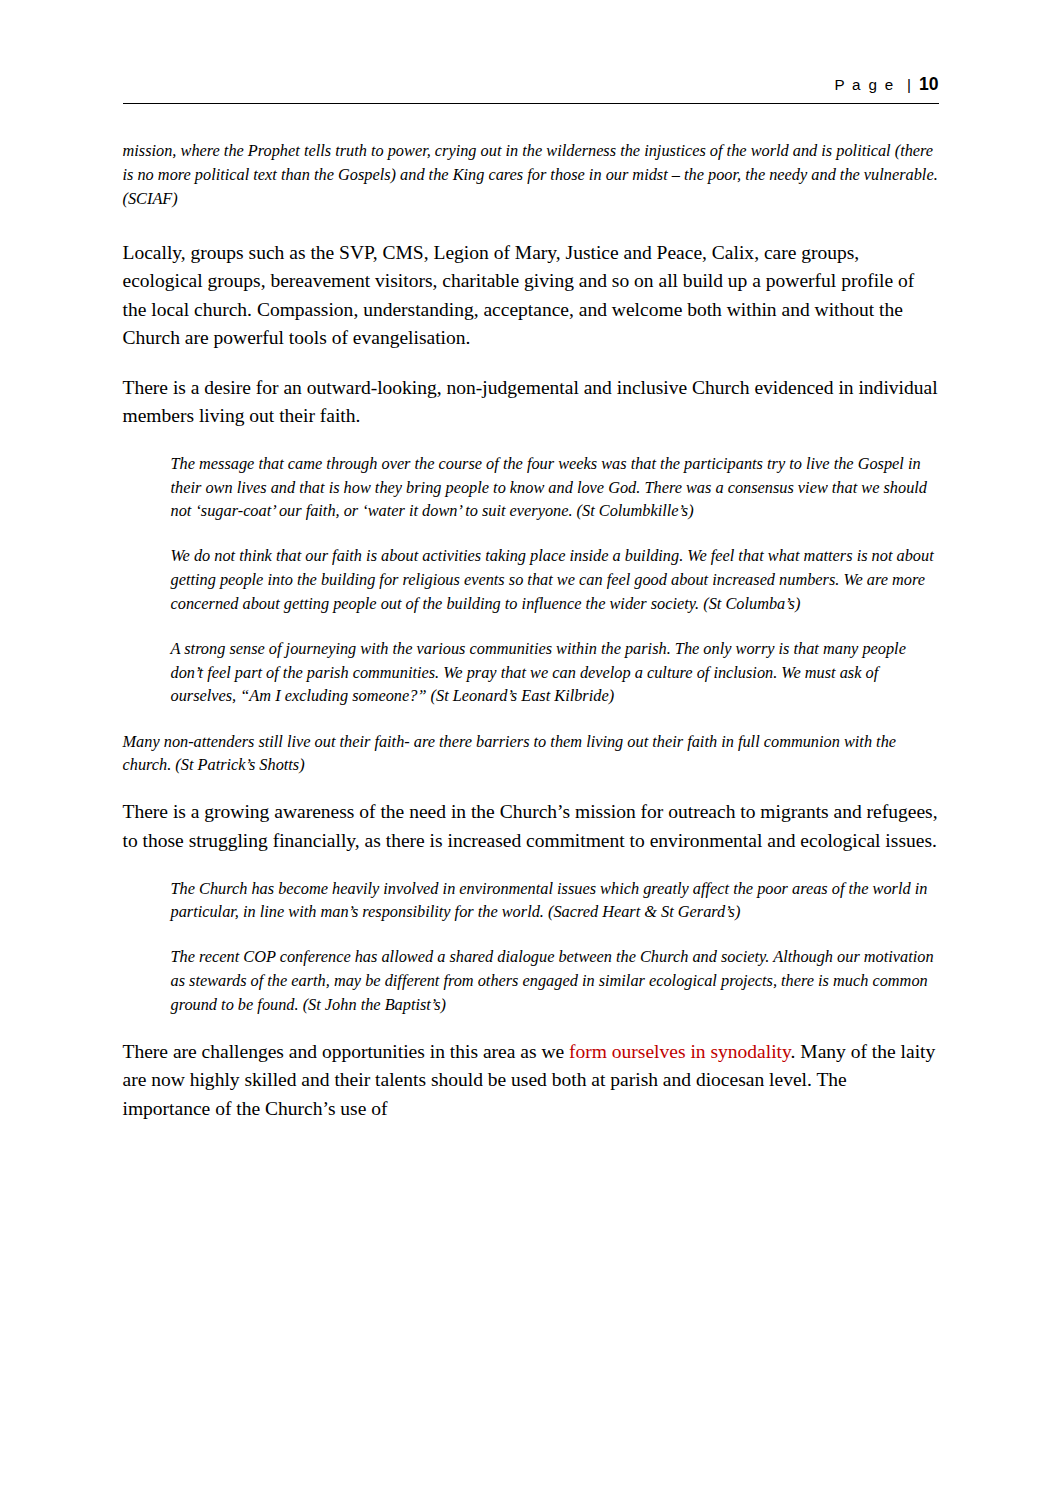P a g e | 10
mission, where the Prophet tells truth to power, crying out in the wilderness the injustices of the world and is political (there is no more political text than the Gospels) and the King cares for those in our midst – the poor, the needy and the vulnerable. (SCIAF)
Locally, groups such as the SVP, CMS, Legion of Mary, Justice and Peace, Calix, care groups, ecological groups, bereavement visitors, charitable giving and so on all build up a powerful profile of the local church. Compassion, understanding, acceptance, and welcome both within and without the Church are powerful tools of evangelisation.
There is a desire for an outward-looking, non-judgemental and inclusive Church evidenced in individual members living out their faith.
The message that came through over the course of the four weeks was that the participants try to live the Gospel in their own lives and that is how they bring people to know and love God. There was a consensus view that we should not ‘sugar-coat’ our faith, or ‘water it down’ to suit everyone. (St Columbkille’s)
We do not think that our faith is about activities taking place inside a building. We feel that what matters is not about getting people into the building for religious events so that we can feel good about increased numbers. We are more concerned about getting people out of the building to influence the wider society. (St Columba’s)
A strong sense of journeying with the various communities within the parish. The only worry is that many people don’t feel part of the parish communities. We pray that we can develop a culture of inclusion. We must ask of ourselves, “Am I excluding someone?” (St Leonard’s East Kilbride)
Many non-attenders still live out their faith- are there barriers to them living out their faith in full communion with the church. (St Patrick’s Shotts)
There is a growing awareness of the need in the Church’s mission for outreach to migrants and refugees, to those struggling financially, as there is increased commitment to environmental and ecological issues.
The Church has become heavily involved in environmental issues which greatly affect the poor areas of the world in particular, in line with man’s responsibility for the world. (Sacred Heart & St Gerard’s)
The recent COP conference has allowed a shared dialogue between the Church and society. Although our motivation as stewards of the earth, may be different from others engaged in similar ecological projects, there is much common ground to be found. (St John the Baptist’s)
There are challenges and opportunities in this area as we form ourselves in synodality. Many of the laity are now highly skilled and their talents should be used both at parish and diocesan level. The importance of the Church’s use of